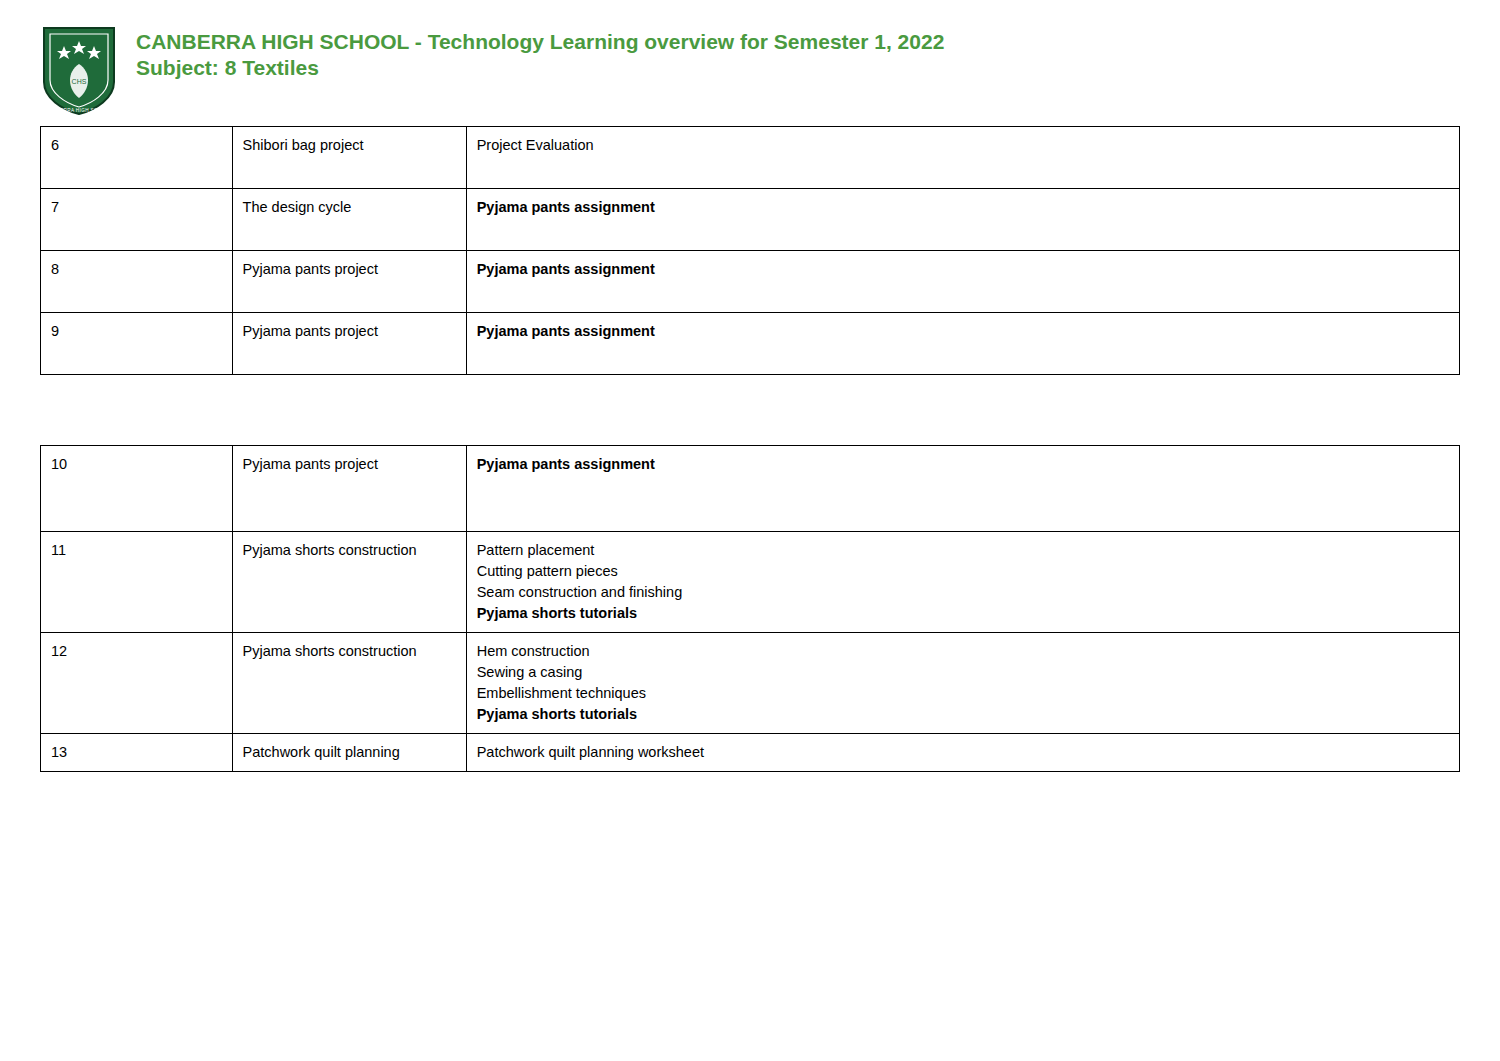CHS CANBERRA HIGH SCHOOL
CANBERRA HIGH SCHOOL - Technology Learning overview for Semester 1, 2022
Subject: 8 Textiles
| 6 | Shibori bag project | Project Evaluation |
| 7 | The design cycle | Pyjama pants assignment |
| 8 | Pyjama pants project | Pyjama pants assignment |
| 9 | Pyjama pants project | Pyjama pants assignment |
| 10 | Pyjama pants project | Pyjama pants assignment |
| 11 | Pyjama shorts construction | Pattern placement Cutting pattern pieces Seam construction and finishing Pyjama shorts tutorials |
| 12 | Pyjama shorts construction | Hem construction Sewing a casing Embellishment techniques Pyjama shorts tutorials |
| 13 | Patchwork quilt planning | Patchwork quilt planning worksheet |